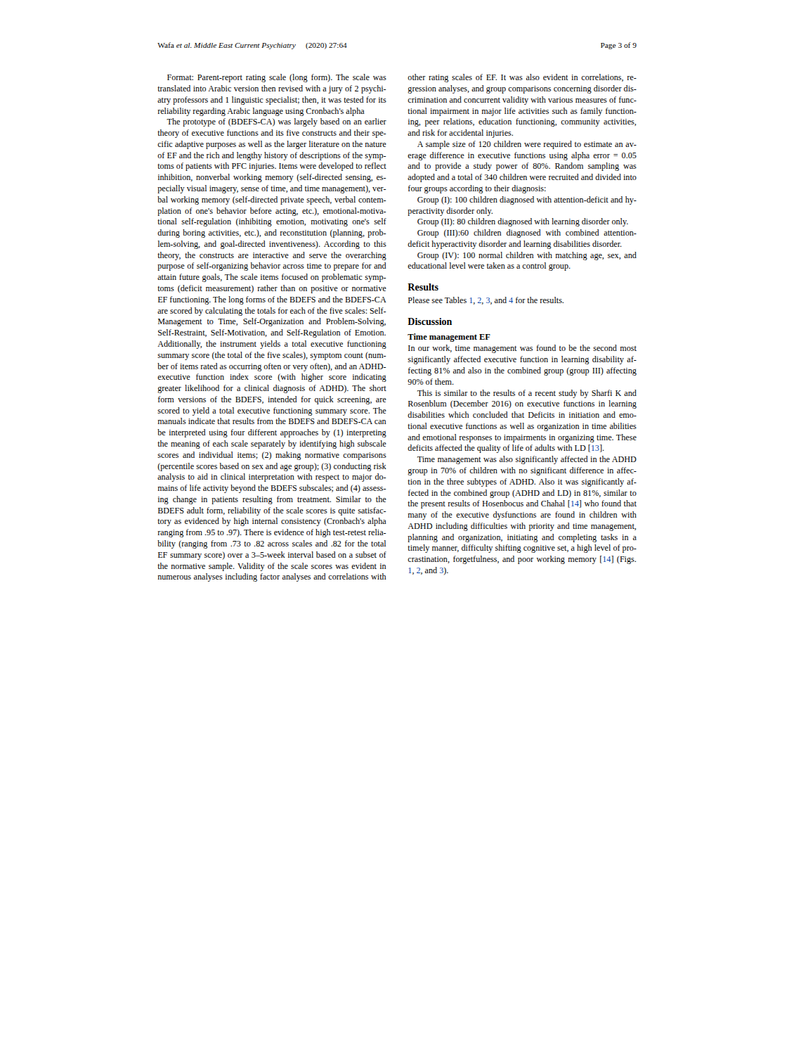Wafa et al. Middle East Current Psychiatry (2020) 27:64
Page 3 of 9
Format: Parent-report rating scale (long form). The scale was translated into Arabic version then revised with a jury of 2 psychiatry professors and 1 linguistic specialist; then, it was tested for its reliability regarding Arabic language using Cronbach's alpha
The prototype of (BDEFS-CA) was largely based on an earlier theory of executive functions and its five constructs and their specific adaptive purposes as well as the larger literature on the nature of EF and the rich and lengthy history of descriptions of the symptoms of patients with PFC injuries. Items were developed to reflect inhibition, nonverbal working memory (self-directed sensing, especially visual imagery, sense of time, and time management), verbal working memory (self-directed private speech, verbal contemplation of one's behavior before acting, etc.), emotional-motivational self-regulation (inhibiting emotion, motivating one's self during boring activities, etc.), and reconstitution (planning, problem-solving, and goal-directed inventiveness). According to this theory, the constructs are interactive and serve the overarching purpose of self-organizing behavior across time to prepare for and attain future goals, The scale items focused on problematic symptoms (deficit measurement) rather than on positive or normative EF functioning. The long forms of the BDEFS and the BDEFS-CA are scored by calculating the totals for each of the five scales: Self-Management to Time, Self-Organization and Problem-Solving, Self-Restraint, Self-Motivation, and Self-Regulation of Emotion. Additionally, the instrument yields a total executive functioning summary score (the total of the five scales), symptom count (number of items rated as occurring often or very often), and an ADHD-executive function index score (with higher score indicating greater likelihood for a clinical diagnosis of ADHD). The short form versions of the BDEFS, intended for quick screening, are scored to yield a total executive functioning summary score. The manuals indicate that results from the BDEFS and BDEFS-CA can be interpreted using four different approaches by (1) interpreting the meaning of each scale separately by identifying high subscale scores and individual items; (2) making normative comparisons (percentile scores based on sex and age group); (3) conducting risk analysis to aid in clinical interpretation with respect to major domains of life activity beyond the BDEFS subscales; and (4) assessing change in patients resulting from treatment. Similar to the BDEFS adult form, reliability of the scale scores is quite satisfactory as evidenced by high internal consistency (Cronbach's alpha ranging from .95 to .97). There is evidence of high test-retest reliability (ranging from .73 to .82 across scales and .82 for the total EF summary score) over a 3–5-week interval based on a subset of the normative sample. Validity of the scale scores was evident in numerous analyses including factor analyses and correlations with other rating scales of EF. It was also evident in correlations, regression analyses, and group comparisons concerning disorder discrimination and concurrent validity with various measures of functional impairment in major life activities such as family functioning, peer relations, education functioning, community activities, and risk for accidental injuries.
A sample size of 120 children were required to estimate an average difference in executive functions using alpha error = 0.05 and to provide a study power of 80%. Random sampling was adopted and a total of 340 children were recruited and divided into four groups according to their diagnosis:
Group (I): 100 children diagnosed with attention-deficit and hyperactivity disorder only.
Group (II): 80 children diagnosed with learning disorder only.
Group (III):60 children diagnosed with combined attention-deficit hyperactivity disorder and learning disabilities disorder.
Group (IV): 100 normal children with matching age, sex, and educational level were taken as a control group.
Results
Please see Tables 1, 2, 3, and 4 for the results.
Discussion
Time management EF
In our work, time management was found to be the second most significantly affected executive function in learning disability affecting 81% and also in the combined group (group III) affecting 90% of them.
This is similar to the results of a recent study by Sharfi K and Rosenblum (December 2016) on executive functions in learning disabilities which concluded that Deficits in initiation and emotional executive functions as well as organization in time abilities and emotional responses to impairments in organizing time. These deficits affected the quality of life of adults with LD [13].
Time management was also significantly affected in the ADHD group in 70% of children with no significant difference in affection in the three subtypes of ADHD. Also it was significantly affected in the combined group (ADHD and LD) in 81%, similar to the present results of Hosenbocus and Chahal [14] who found that many of the executive dysfunctions are found in children with ADHD including difficulties with priority and time management, planning and organization, initiating and completing tasks in a timely manner, difficulty shifting cognitive set, a high level of procrastination, forgetfulness, and poor working memory [14] (Figs. 1, 2, and 3).